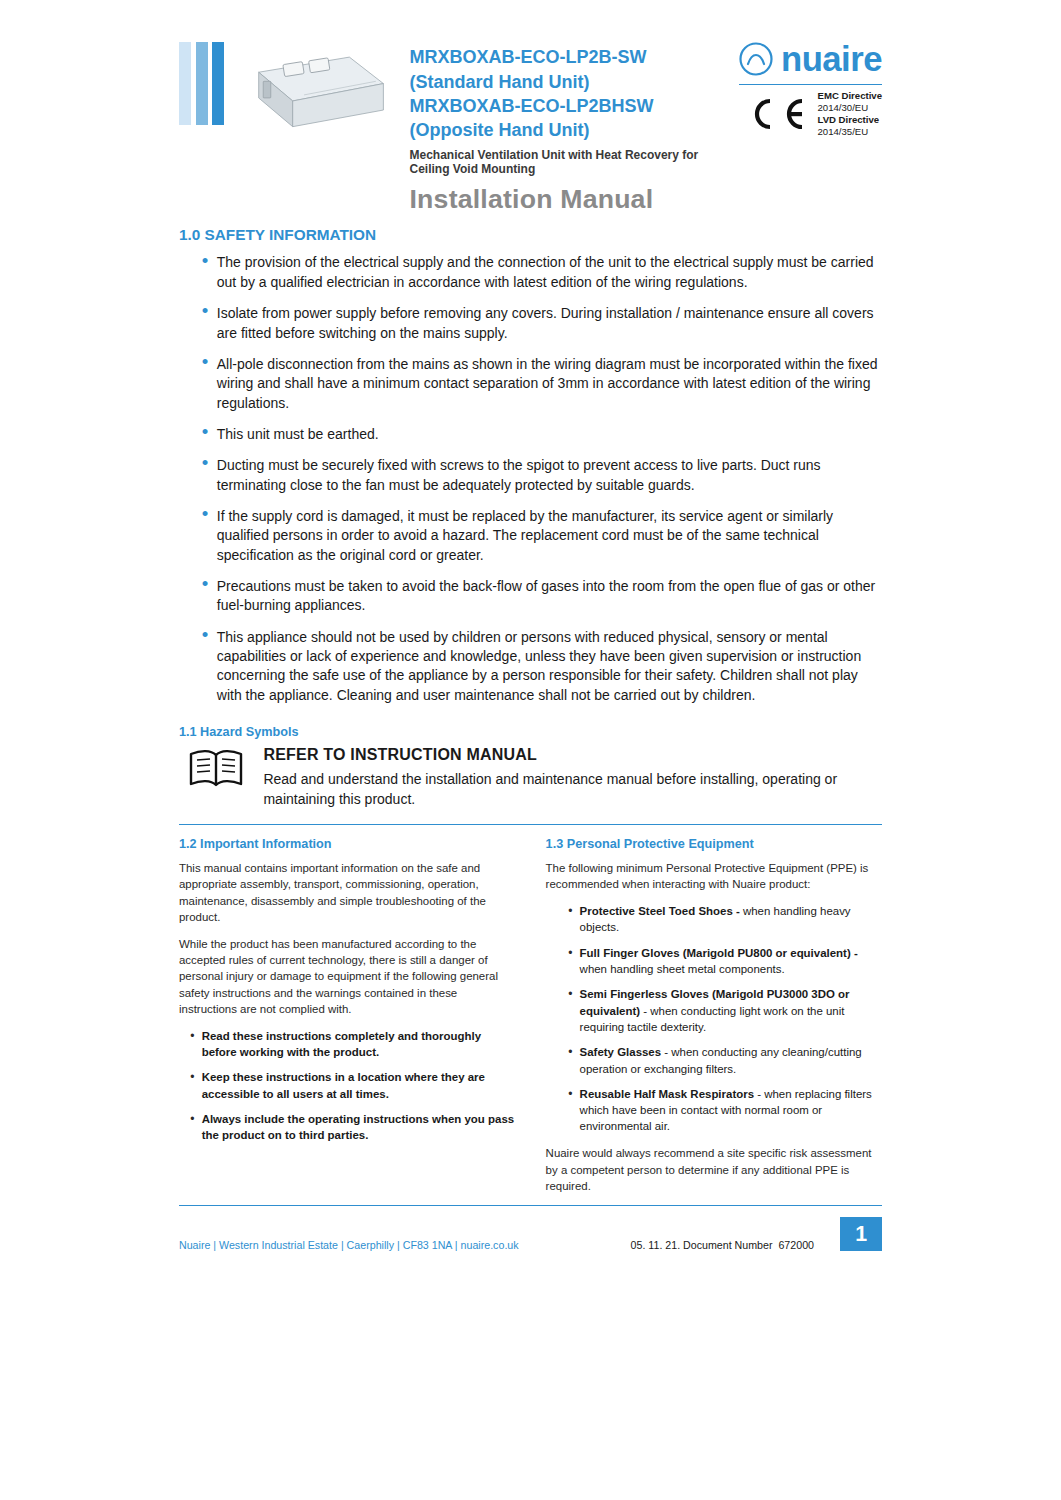MRXBOXAB-ECO-LP2B-SW (Standard Hand Unit)
MRXBOXAB-ECO-LP2BHSW (Opposite Hand Unit)
Mechanical Ventilation Unit with Heat Recovery for Ceiling Void Mounting
Installation Manual
nuaire
EMC Directive
2014/30/EU
LVD Directive
2014/35/EU
1.0 SAFETY INFORMATION
The provision of the electrical supply and the connection of the unit to the electrical supply must be carried out by a qualified electrician in accordance with latest edition of the wiring regulations.
Isolate from power supply before removing any covers. During installation / maintenance ensure all covers are fitted before switching on the mains supply.
All-pole disconnection from the mains as shown in the wiring diagram must be incorporated within the fixed wiring and shall have a minimum contact separation of 3mm in accordance with latest edition of the wiring regulations.
This unit must be earthed.
Ducting must be securely fixed with screws to the spigot to prevent access to live parts. Duct runs terminating close to the fan must be adequately protected by suitable guards.
If the supply cord is damaged, it must be replaced by the manufacturer, its service agent or similarly qualified persons in order to avoid a hazard. The replacement cord must be of the same technical specification as the original cord or greater.
Precautions must be taken to avoid the back-flow of gases into the room from the open flue of gas or other fuel-burning appliances.
This appliance should not be used by children or persons with reduced physical, sensory or mental capabilities or lack of experience and knowledge, unless they have been given supervision or instruction concerning the safe use of the appliance by a person responsible for their safety. Children shall not play with the appliance. Cleaning and user maintenance shall not be carried out by children.
1.1 Hazard Symbols
REFER TO INSTRUCTION MANUAL
Read and understand the installation and maintenance manual before installing, operating or maintaining this product.
1.2 Important Information
This manual contains important information on the safe and appropriate assembly, transport, commissioning, operation, maintenance, disassembly and simple troubleshooting of the product.
While the product has been manufactured according to the accepted rules of current technology, there is still a danger of personal injury or damage to equipment if the following general safety instructions and the warnings contained in these instructions are not complied with.
Read these instructions completely and thoroughly before working with the product.
Keep these instructions in a location where they are accessible to all users at all times.
Always include the operating instructions when you pass the product on to third parties.
1.3 Personal Protective Equipment
The following minimum Personal Protective Equipment (PPE) is recommended when interacting with Nuaire product:
Protective Steel Toed Shoes - when handling heavy objects.
Full Finger Gloves (Marigold PU800 or equivalent) - when handling sheet metal components.
Semi Fingerless Gloves (Marigold PU3000 3DO or equivalent) - when conducting light work on the unit requiring tactile dexterity.
Safety Glasses - when conducting any cleaning/cutting operation or exchanging filters.
Reusable Half Mask Respirators - when replacing filters which have been in contact with normal room or environmental air.
Nuaire would always recommend a site specific risk assessment by a competent person to determine if any additional PPE is required.
Nuaire | Western Industrial Estate | Caerphilly | CF83 1NA | nuaire.co.uk
05. 11. 21. Document Number 672000
1